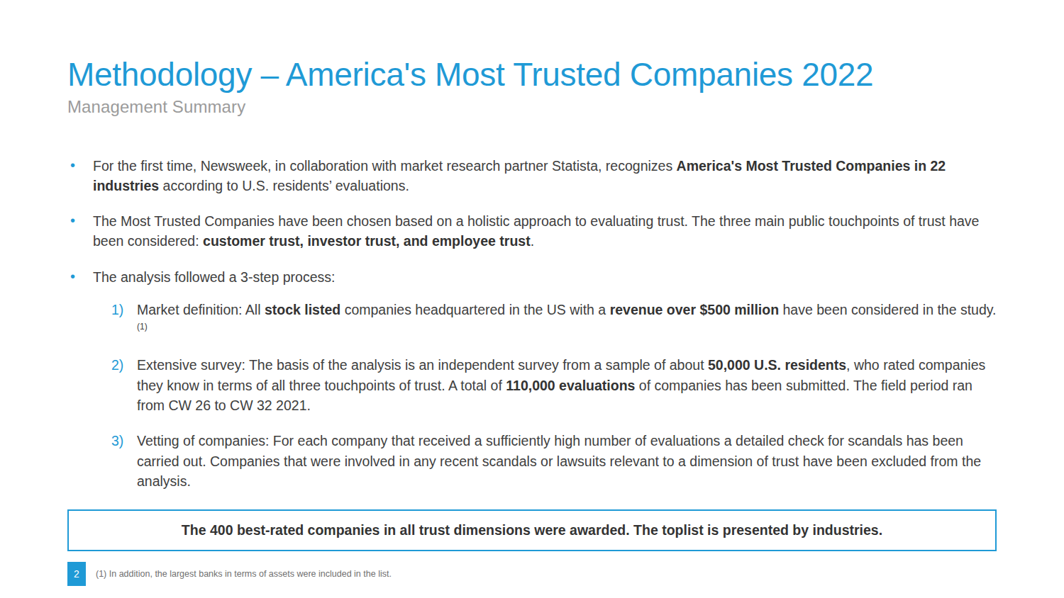Methodology – America's Most Trusted Companies 2022
Management Summary
For the first time, Newsweek, in collaboration with market research partner Statista, recognizes America's Most Trusted Companies in 22 industries according to U.S. residents’ evaluations.
The Most Trusted Companies have been chosen based on a holistic approach to evaluating trust. The three main public touchpoints of trust have been considered: customer trust, investor trust, and employee trust.
The analysis followed a 3-step process:
Market definition: All stock listed companies headquartered in the US with a revenue over $500 million have been considered in the study.(1)
Extensive survey: The basis of the analysis is an independent survey from a sample of about 50,000 U.S. residents, who rated companies they know in terms of all three touchpoints of trust. A total of 110,000 evaluations of companies has been submitted. The field period ran from CW 26 to CW 32 2021.
Vetting of companies: For each company that received a sufficiently high number of evaluations a detailed check for scandals has been carried out. Companies that were involved in any recent scandals or lawsuits relevant to a dimension of trust have been excluded from the analysis.
The 400 best-rated companies in all trust dimensions were awarded. The toplist is presented by industries.
2
(1) In addition, the largest banks in terms of assets were included in the list.